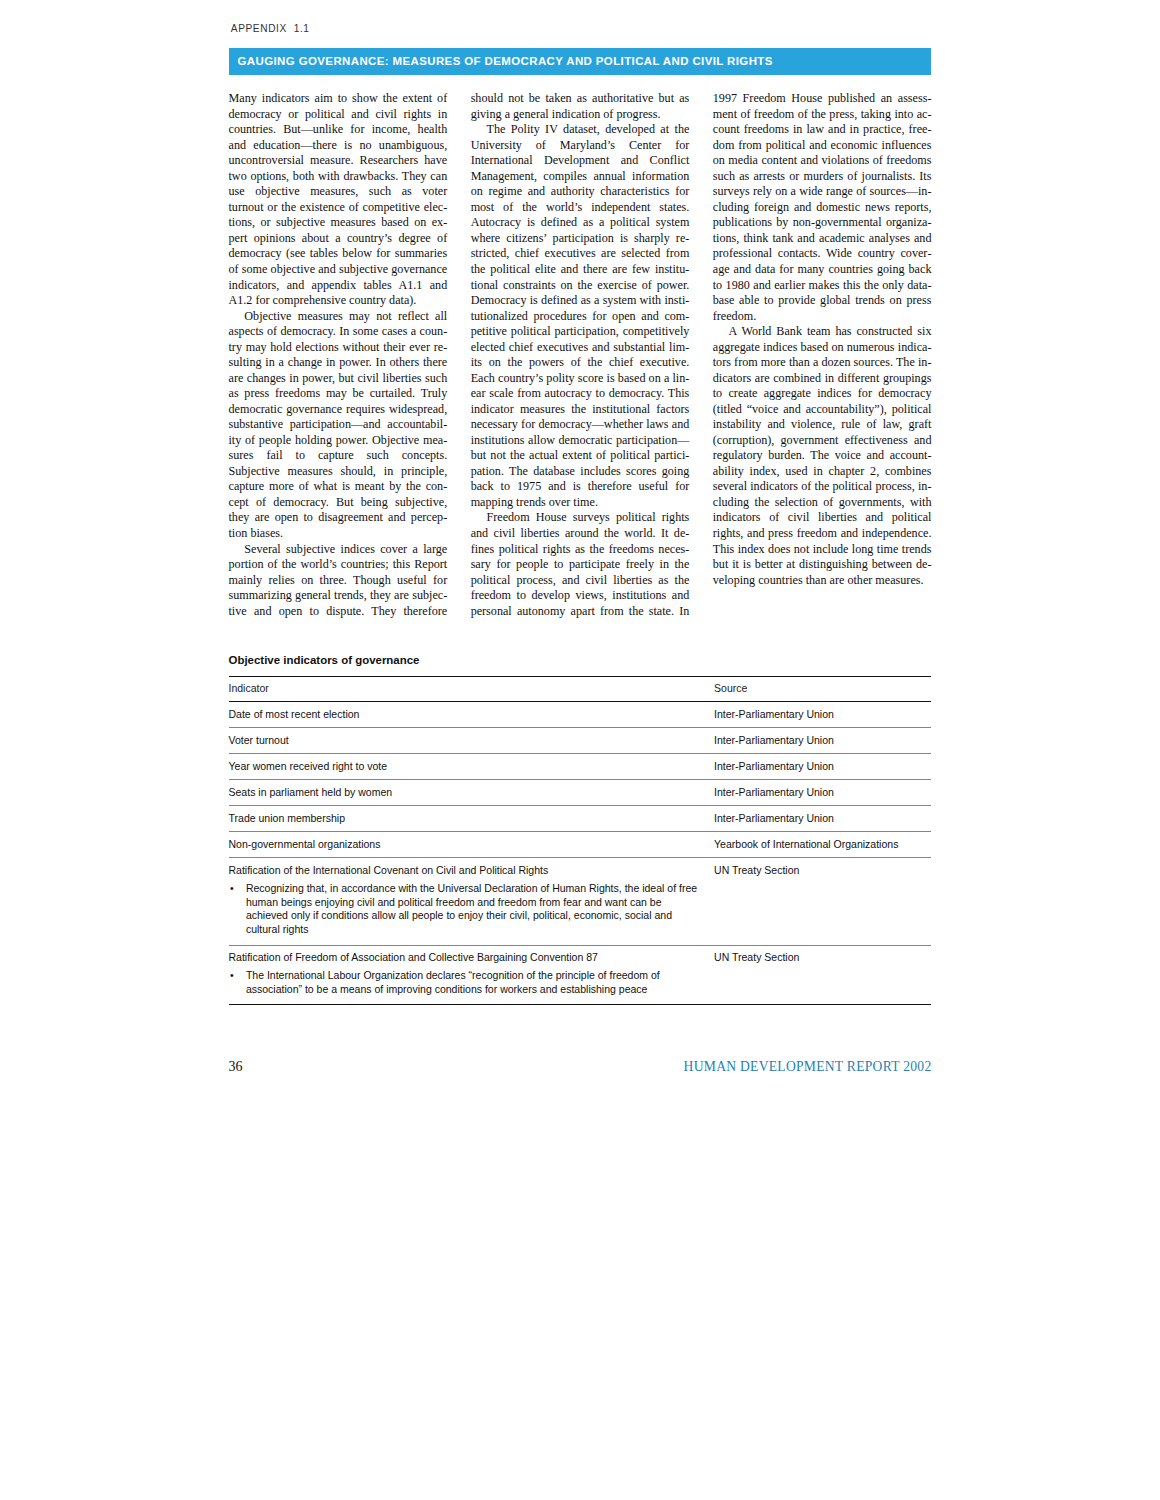APPENDIX 1.1
GAUGING GOVERNANCE: MEASURES OF DEMOCRACY AND POLITICAL AND CIVIL RIGHTS
Many indicators aim to show the extent of democracy or political and civil rights in countries. But—unlike for income, health and education—there is no unambiguous, uncontroversial measure. Researchers have two options, both with drawbacks. They can use objective measures, such as voter turnout or the existence of competitive elections, or subjective measures based on expert opinions about a country’s degree of democracy (see tables below for summaries of some objective and subjective governance indicators, and appendix tables A1.1 and A1.2 for comprehensive country data).
Objective measures may not reflect all aspects of democracy. In some cases a country may hold elections without their ever resulting in a change in power. In others there are changes in power, but civil liberties such as press freedoms may be curtailed. Truly democratic governance requires widespread, substantive participation—and accountability of people holding power. Objective measures fail to capture such concepts. Subjective measures should, in principle, capture more of what is meant by the concept of democracy. But being subjective, they are open to disagreement and perception biases.
Several subjective indices cover a large portion of the world’s countries; this Report mainly relies on three. Though useful for summarizing general trends, they are subjective and open to dispute. They therefore should not be taken as authoritative but as giving a general indication of progress.
The Polity IV dataset, developed at the University of Maryland’s Center for International Development and Conflict Management, compiles annual information on regime and authority characteristics for most of the world’s independent states. Autocracy is defined as a political system where citizens’ participation is sharply restricted, chief executives are selected from the political elite and there are few institutional constraints on the exercise of power. Democracy is defined as a system with institutionalized procedures for open and competitive political participation, competitively elected chief executives and substantial limits on the powers of the chief executive. Each country’s polity score is based on a linear scale from autocracy to democracy. This indicator measures the institutional factors necessary for democracy—whether laws and institutions allow democratic participation—but not the actual extent of political participation. The database includes scores going back to 1975 and is therefore useful for mapping trends over time.
Freedom House surveys political rights and civil liberties around the world. It defines political rights as the freedoms necessary for people to participate freely in the political process, and civil liberties as the freedom to develop views, institutions and personal autonomy apart from the state. In 1997 Freedom House published an assessment of freedom of the press, taking into account freedoms in law and in practice, freedom from political and economic influences on media content and violations of freedoms such as arrests or murders of journalists. Its surveys rely on a wide range of sources—including foreign and domestic news reports, publications by non-governmental organizations, think tank and academic analyses and professional contacts. Wide country coverage and data for many countries going back to 1980 and earlier makes this the only database able to provide global trends on press freedom.
A World Bank team has constructed six aggregate indices based on numerous indicators from more than a dozen sources. The indicators are combined in different groupings to create aggregate indices for democracy (titled “voice and accountability”), political instability and violence, rule of law, graft (corruption), government effectiveness and regulatory burden. The voice and accountability index, used in chapter 2, combines several indicators of the political process, including the selection of governments, with indicators of civil liberties and political rights, and press freedom and independence. This index does not include long time trends but it is better at distinguishing between developing countries than are other measures.
Objective indicators of governance
| Indicator | Source |
| --- | --- |
| Date of most recent election | Inter-Parliamentary Union |
| Voter turnout | Inter-Parliamentary Union |
| Year women received right to vote | Inter-Parliamentary Union |
| Seats in parliament held by women | Inter-Parliamentary Union |
| Trade union membership | Inter-Parliamentary Union |
| Non-governmental organizations | Yearbook of International Organizations |
| Ratification of the International Covenant on Civil and Political Rights Recognizing that, in accordance with the Universal Declaration of Human Rights, the ideal of free human beings enjoying civil and political freedom and freedom from fear and want can be achieved only if conditions allow all people to enjoy their civil, political, economic, social and cultural rights | UN Treaty Section |
| Ratification of Freedom of Association and Collective Bargaining Convention 87 The International Labour Organization declares “recognition of the principle of freedom of association” to be a means of improving conditions for workers and establishing peace | UN Treaty Section |
36
HUMAN DEVELOPMENT REPORT 2002